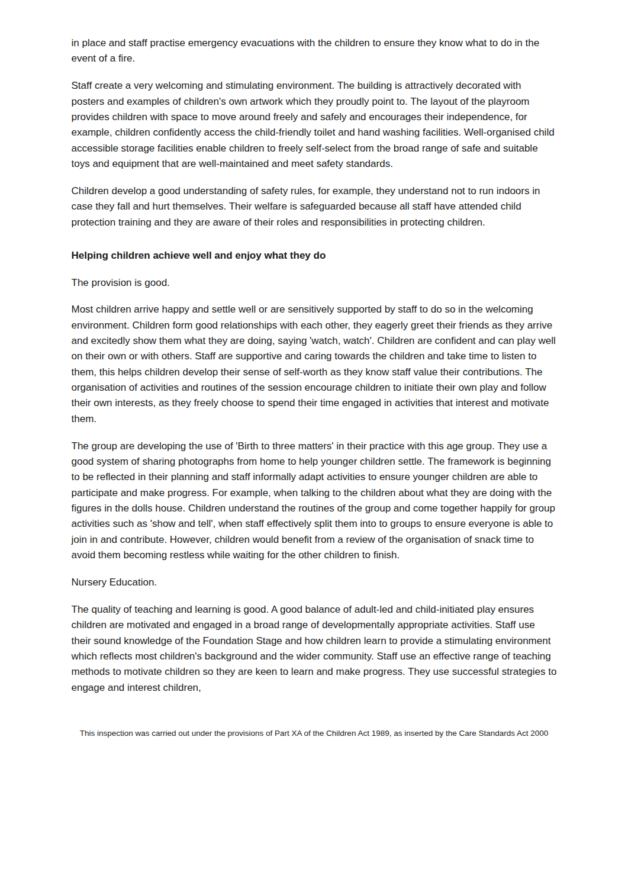in place and staff practise emergency evacuations with the children to ensure they know what to do in the event of a fire.
Staff create a very welcoming and stimulating environment. The building is attractively decorated with posters and examples of children's own artwork which they proudly point to. The layout of the playroom provides children with space to move around freely and safely and encourages their independence, for example, children confidently access the child-friendly toilet and hand washing facilities. Well-organised child accessible storage facilities enable children to freely self-select from the broad range of safe and suitable toys and equipment that are well-maintained and meet safety standards.
Children develop a good understanding of safety rules, for example, they understand not to run indoors in case they fall and hurt themselves. Their welfare is safeguarded because all staff have attended child protection training and they are aware of their roles and responsibilities in protecting children.
Helping children achieve well and enjoy what they do
The provision is good.
Most children arrive happy and settle well or are sensitively supported by staff to do so in the welcoming environment. Children form good relationships with each other, they eagerly greet their friends as they arrive and excitedly show them what they are doing, saying 'watch, watch'. Children are confident and can play well on their own or with others. Staff are supportive and caring towards the children and take time to listen to them, this helps children develop their sense of self-worth as they know staff value their contributions. The organisation of activities and routines of the session encourage children to initiate their own play and follow their own interests, as they freely choose to spend their time engaged in activities that interest and motivate them.
The group are developing the use of 'Birth to three matters' in their practice with this age group. They use a good system of sharing photographs from home to help younger children settle. The framework is beginning to be reflected in their planning and staff informally adapt activities to ensure younger children are able to participate and make progress. For example, when talking to the children about what they are doing with the figures in the dolls house. Children understand the routines of the group and come together happily for group activities such as 'show and tell', when staff effectively split them into to groups to ensure everyone is able to join in and contribute. However, children would benefit from a review of the organisation of snack time to avoid them becoming restless while waiting for the other children to finish.
Nursery Education.
The quality of teaching and learning is good. A good balance of adult-led and child-initiated play ensures children are motivated and engaged in a broad range of developmentally appropriate activities. Staff use their sound knowledge of the Foundation Stage and how children learn to provide a stimulating environment which reflects most children's background and the wider community. Staff use an effective range of teaching methods to motivate children so they are keen to learn and make progress. They use successful strategies to engage and interest children,
This inspection was carried out under the provisions of Part XA of the Children Act 1989, as inserted by the Care Standards Act 2000